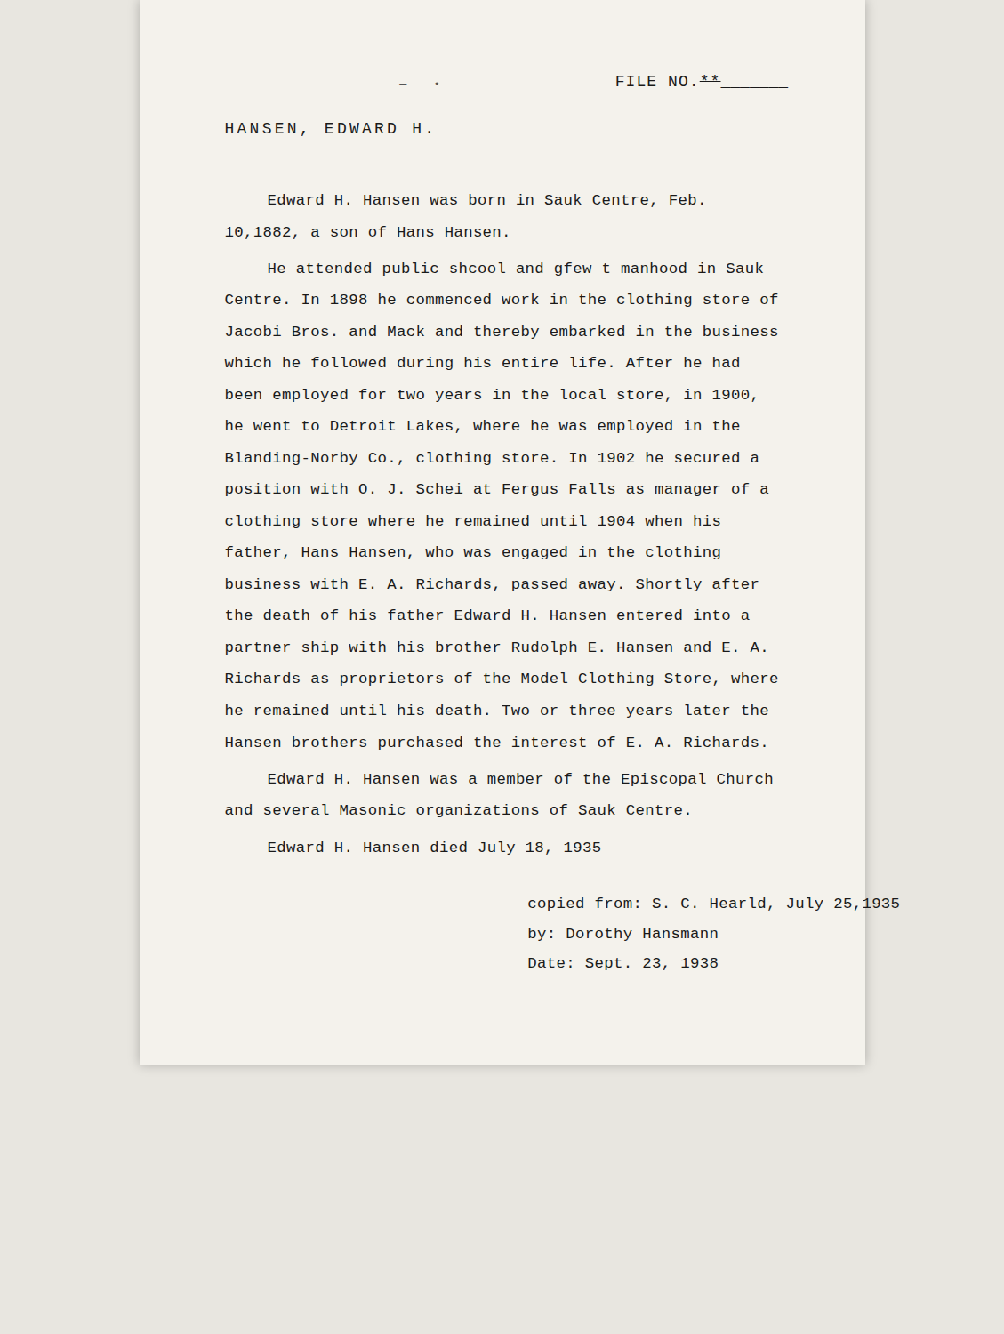FILE NO.**_______
— •
HANSEN, EDWARD H.
Edward H. Hansen was born in Sauk Centre, Feb. 10,1882, a son of Hans Hansen.
He attended public shcool and gfew t manhood in Sauk Centre. In 1898 he commenced work in the clothing store of Jacobi Bros. and Mack and thereby embarked in the business which he followed during his entire life. After he had been employed for two years in the local store, in 1900, he went to Detroit Lakes, where he was employed in the Blanding-Norby Co., clothing store. In 1902 he secured a position with O. J. Schei at Fergus Falls as manager of a clothing store where he remained until 1904 when his father, Hans Hansen, who was engaged in the clothing business with E. A. Richards, passed away. Shortly after the death of his father Edward H. Hansen entered into a partner ship with his brother Rudolph E. Hansen and E. A. Richards as proprietors of the Model Clothing Store, where he remained until his death. Two or three years later the Hansen brothers purchased the interest of E. A. Richards.
Edward H. Hansen was a member of the Episcopal Church and several Masonic organizations of Sauk Centre.
Edward H. Hansen died July 18, 1935
copied from: S. C. Hearld, July 25,1935
by: Dorothy Hansmann
Date: Sept. 23, 1938